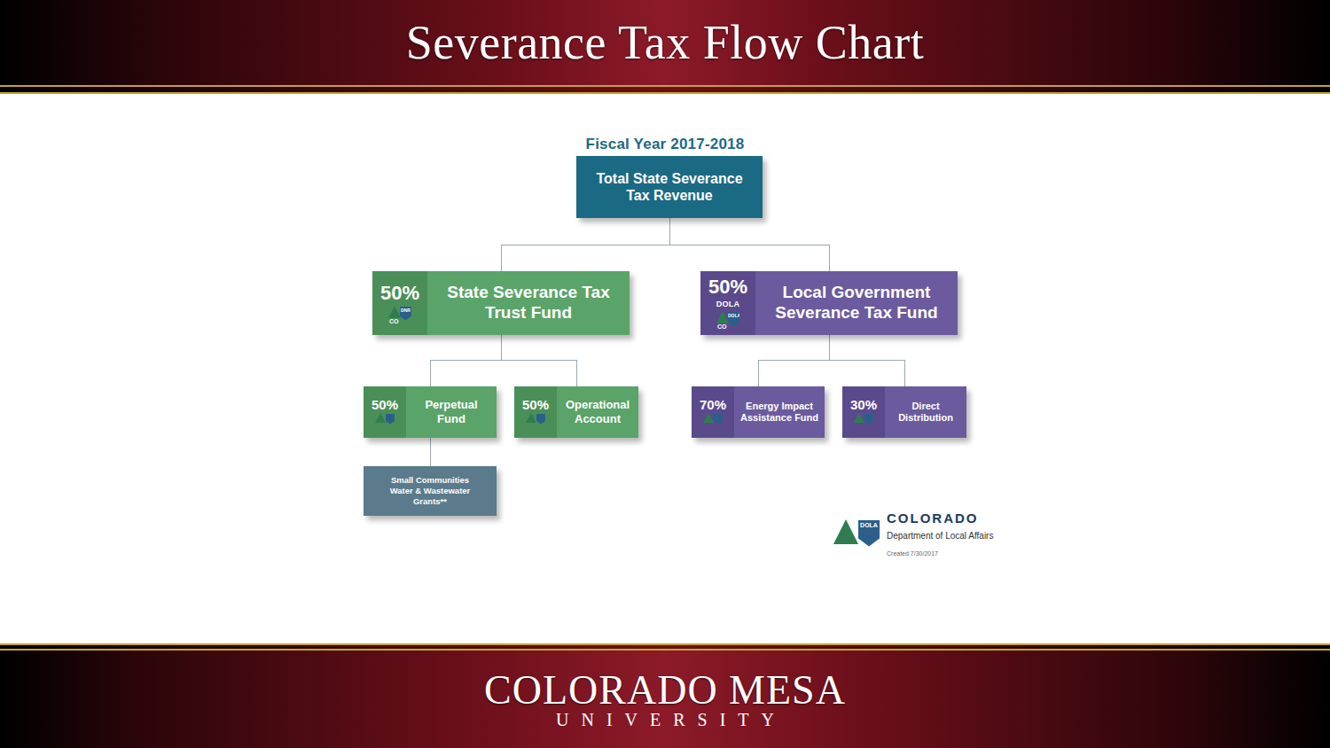Severance Tax Flow Chart
Fiscal Year 2017-2018
Total State Severance
Tax Revenue
50% CO DNR
State Severance Tax
Trust Fund
50% DOLA CO DOLA
Local Government
Severance Tax Fund
50%
Perpetual
Fund
50%
Operational
Account
70%
Energy Impact
Assistance Fund
30%
Direct
Distribution
Small Communities
Water & Wastewater
Grants**
CO DOLA COLORADO
Department of Local Affairs
Created 7/30/2017
COLORADO MESA
UNIVERSITY